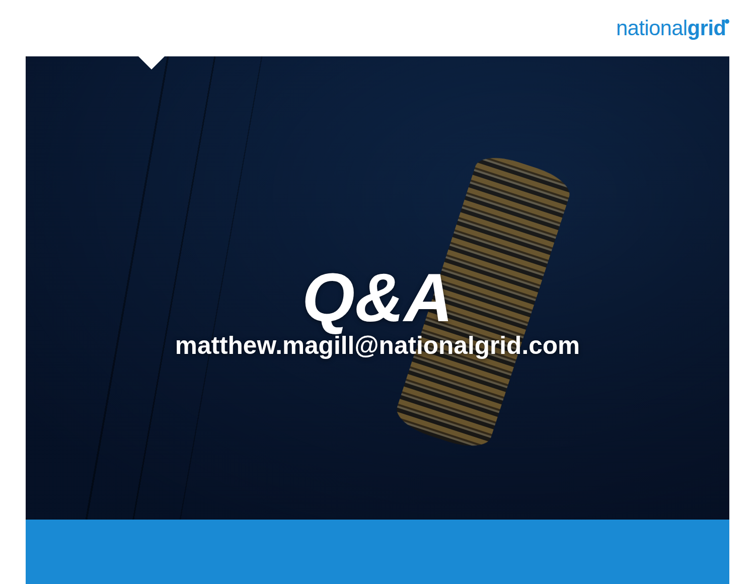nationalgrid
Q&A
matthew.magill@nationalgrid.com